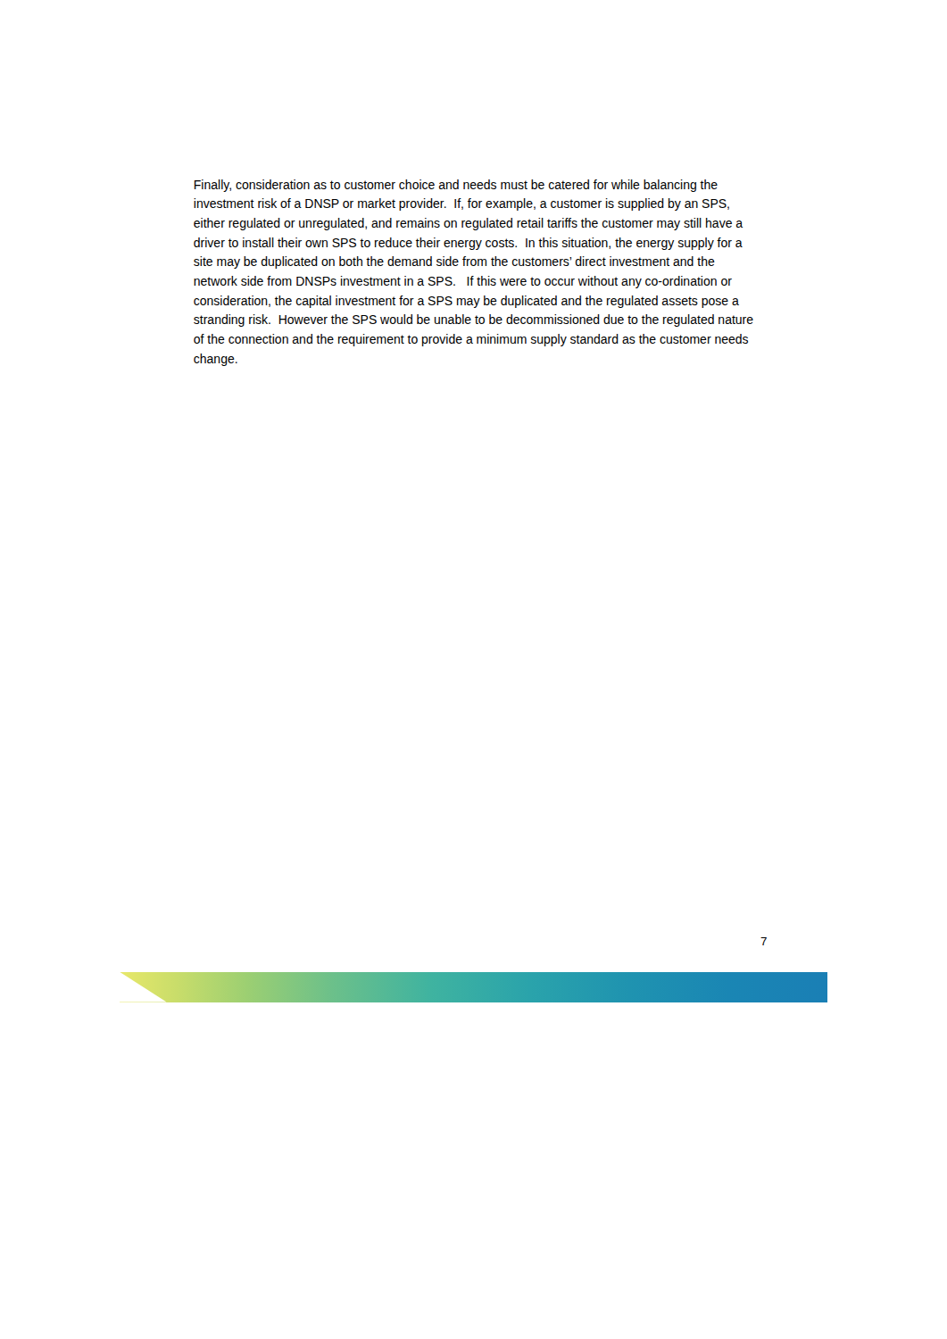Finally, consideration as to customer choice and needs must be catered for while balancing the investment risk of a DNSP or market provider. If, for example, a customer is supplied by an SPS, either regulated or unregulated, and remains on regulated retail tariffs the customer may still have a driver to install their own SPS to reduce their energy costs. In this situation, the energy supply for a site may be duplicated on both the demand side from the customers’ direct investment and the network side from DNSPs investment in a SPS. If this were to occur without any co-ordination or consideration, the capital investment for a SPS may be duplicated and the regulated assets pose a stranding risk. However the SPS would be unable to be decommissioned due to the regulated nature of the connection and the requirement to provide a minimum supply standard as the customer needs change.
7